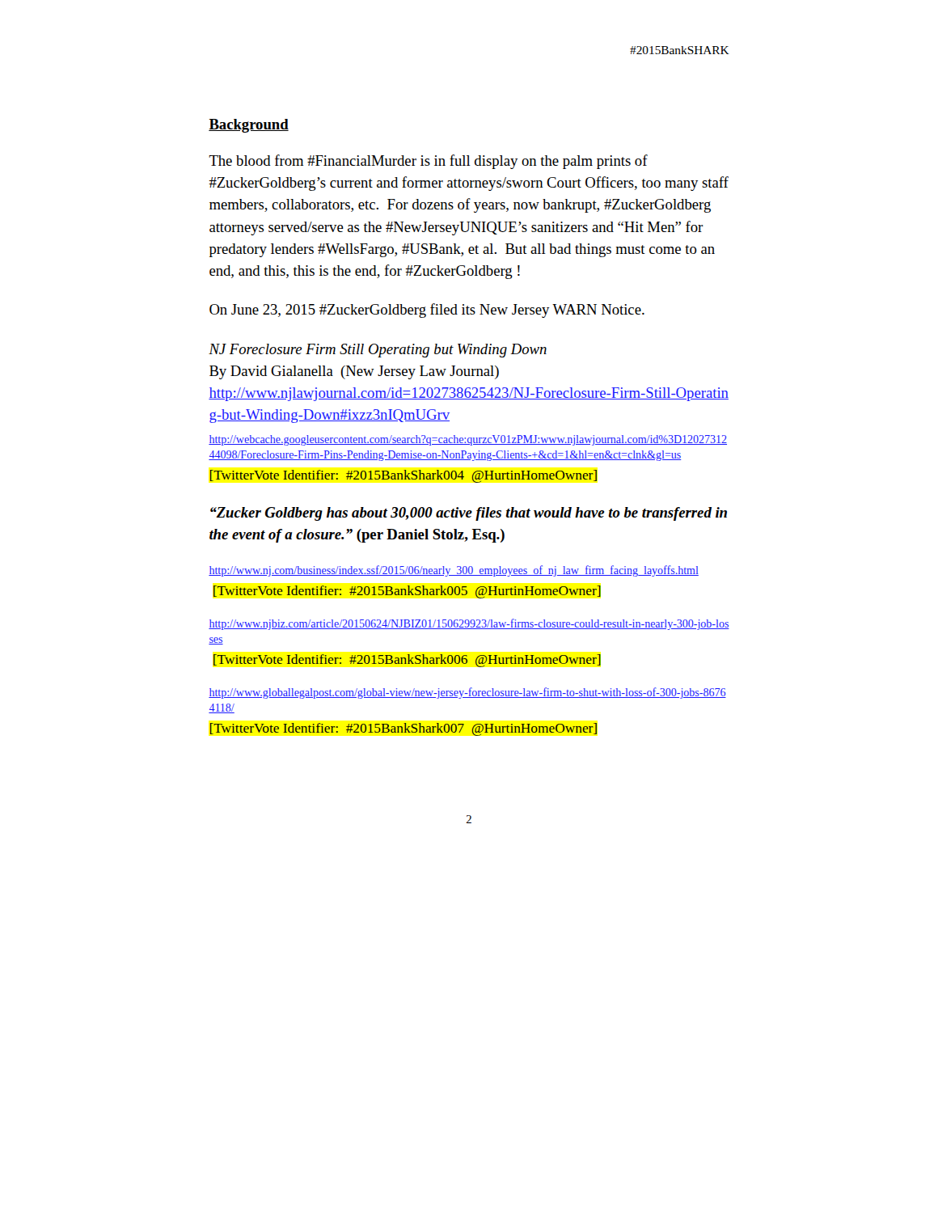#2015BankSHARK
Background
The blood from #FinancialMurder is in full display on the palm prints of #ZuckerGoldberg’s current and former attorneys/sworn Court Officers, too many staff members, collaborators, etc. For dozens of years, now bankrupt, #ZuckerGoldberg attorneys served/serve as the #NewJerseyUNIQUE’s sanitizers and “Hit Men” for predatory lenders #WellsFargo, #USBank, et al. But all bad things must come to an end, and this, this is the end, for #ZuckerGoldberg !
On June 23, 2015 #ZuckerGoldberg filed its New Jersey WARN Notice.
NJ Foreclosure Firm Still Operating but Winding Down
By David Gialanella (New Jersey Law Journal)
http://www.njlawjournal.com/id=1202738625423/NJ-Foreclosure-Firm-Still-Operating-but-Winding-Down#ixzz3nIQmUGrv
http://webcache.googleusercontent.com/search?q=cache:qurzcV01zPMJ:www.njlawjournal.com/id%3D1202731244098/Foreclosure-Firm-Pins-Pending-Demise-on-NonPaying-Clients-+&cd=1&hl=en&ct=clnk&gl=us
[TwitterVote Identifier: #2015BankShark004 @HurtinHomeOwner]
“Zucker Goldberg has about 30,000 active files that would have to be transferred in the event of a closure.” (per Daniel Stolz, Esq.)
http://www.nj.com/business/index.ssf/2015/06/nearly_300_employees_of_nj_law_firm_facing_layoffs.html
[TwitterVote Identifier: #2015BankShark005 @HurtinHomeOwner]
http://www.njbiz.com/article/20150624/NJBIZ01/150629923/law-firms-closure-could-result-in-nearly-300-job-losses
[TwitterVote Identifier: #2015BankShark006 @HurtinHomeOwner]
http://www.globallegalpost.com/global-view/new-jersey-foreclosure-law-firm-to-shut-with-loss-of-300-jobs-86764118/
[TwitterVote Identifier: #2015BankShark007 @HurtinHomeOwner]
2